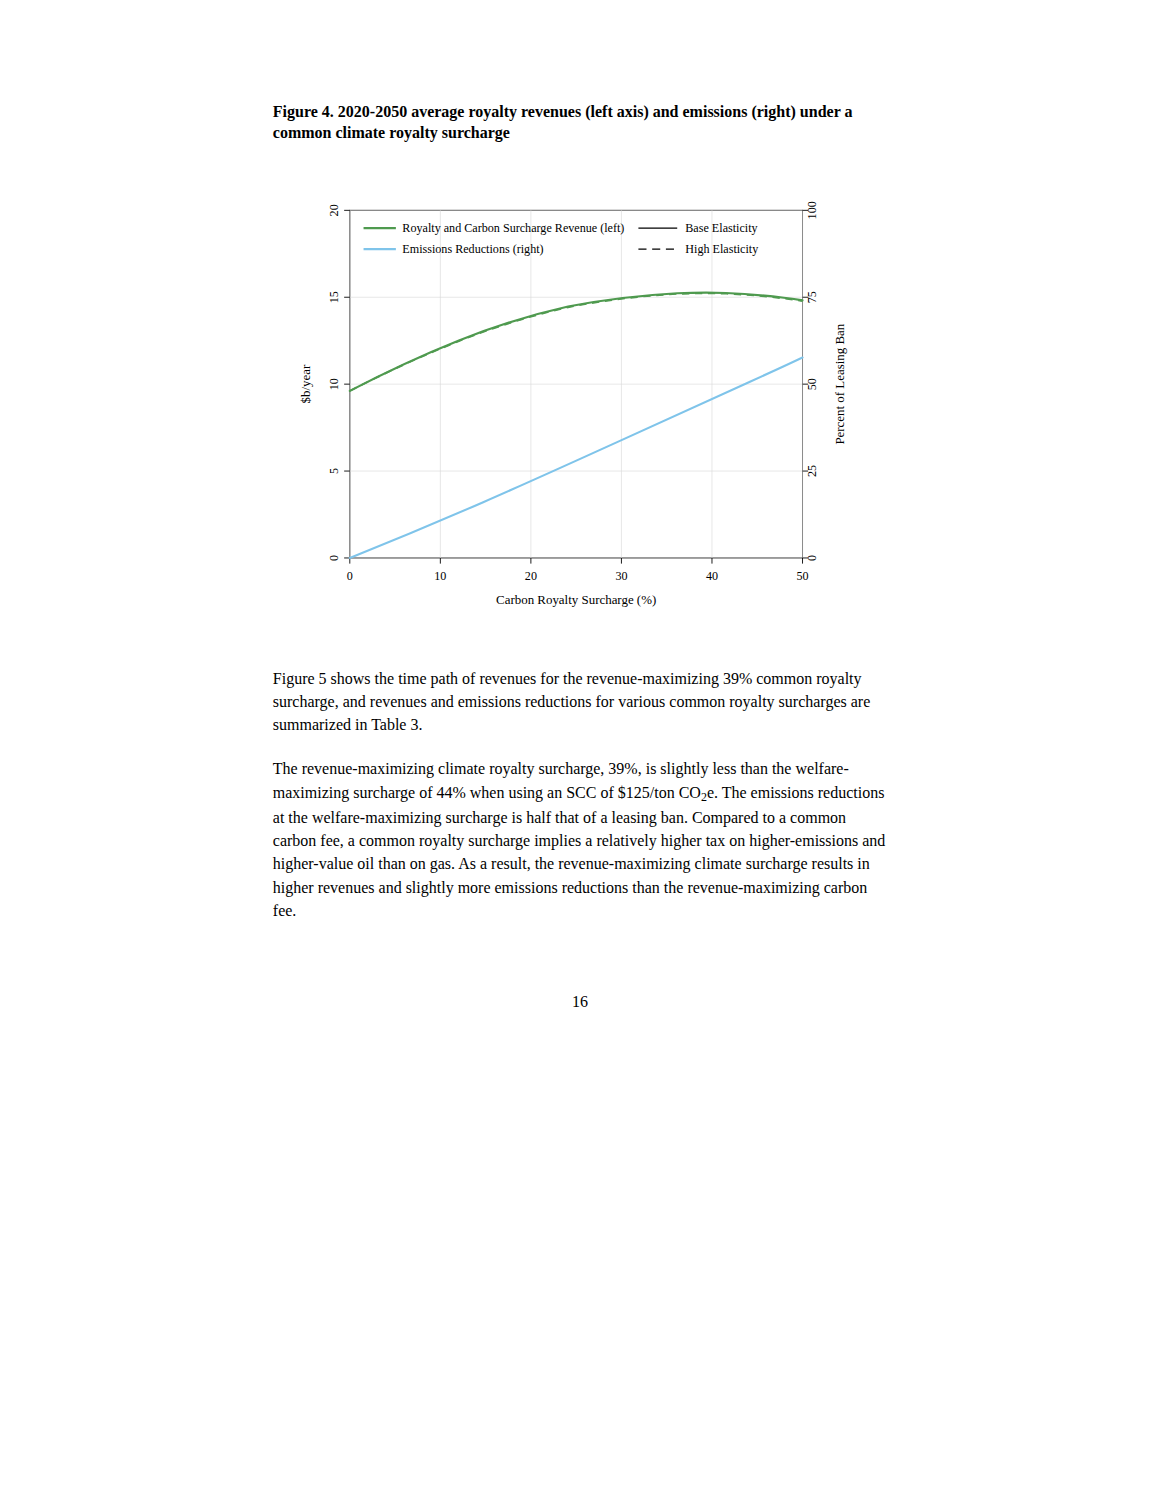Figure 4. 2020-2050 average royalty revenues (left axis) and emissions (right) under a common climate royalty surcharge
Line chart of average royalty and carbon surcharge revenue and emissions reductions versus carbon royalty surcharge Revenue in billions of dollars per year rises from about 9.6 at a 0 percent surcharge, peaks near 15.7 around 39 percent, and declines slightly to about 15.2 at 50 percent. Emissions reductions, expressed as a percent of a leasing ban, rise roughly linearly from 0 percent at a 0 percent surcharge to about 55 percent at a 50 percent surcharge. Base and high elasticity curves nearly overlap. 0 5 10 15 20 $b/year 0 25 50 75 100 Percent of Leasing Ban 0 10 20 30 40 50 Carbon Royalty Surcharge (%) Royalty and Carbon Surcharge Revenue (left) Emissions Reductions (right) Base Elasticity High Elasticity
Figure 5 shows the time path of revenues for the revenue-maximizing 39% common royalty surcharge, and revenues and emissions reductions for various common royalty surcharges are summarized in Table 3.
The revenue-maximizing climate royalty surcharge, 39%, is slightly less than the welfare-maximizing surcharge of 44% when using an SCC of $125/ton CO2e. The emissions reductions at the welfare-maximizing surcharge is half that of a leasing ban. Compared to a common carbon fee, a common royalty surcharge implies a relatively higher tax on higher-emissions and higher-value oil than on gas. As a result, the revenue-maximizing climate surcharge results in higher revenues and slightly more emissions reductions than the revenue-maximizing carbon fee.
16